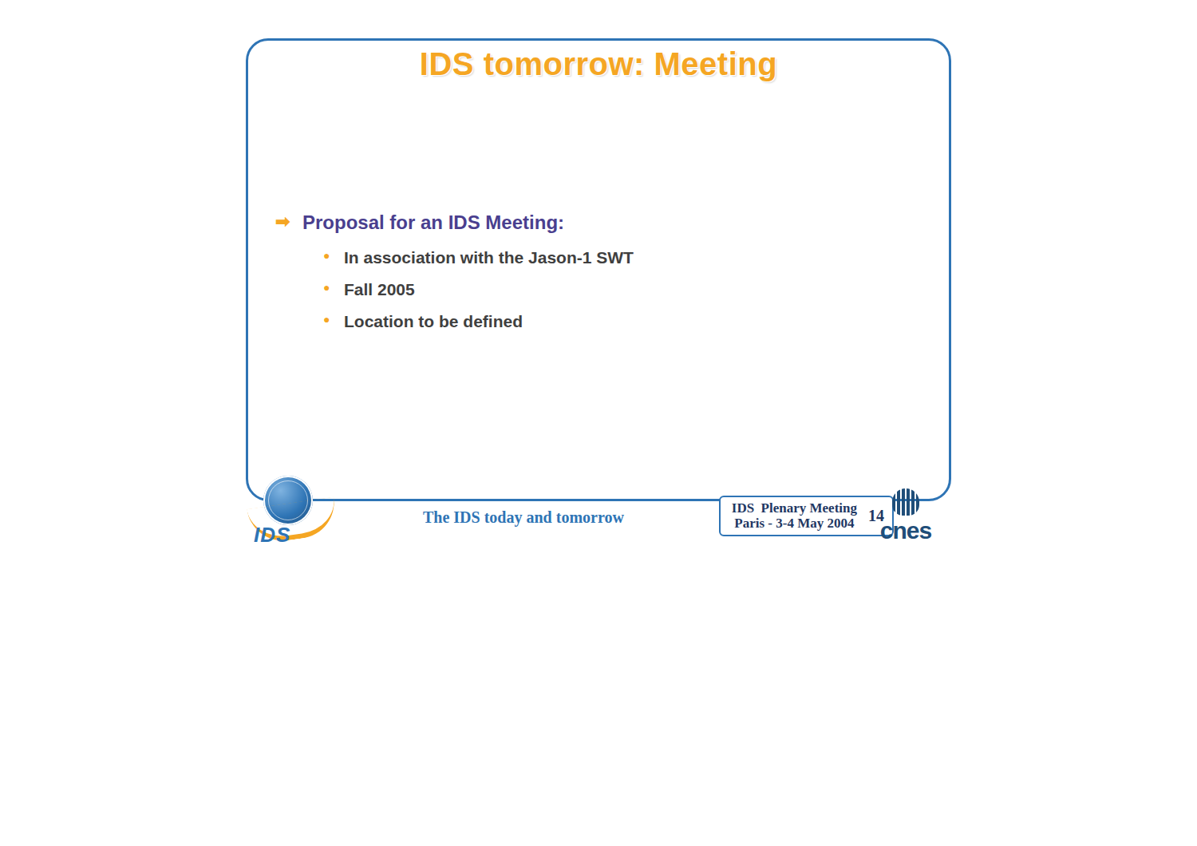IDS tomorrow: Meeting
Proposal for an IDS Meeting:
In association with the Jason-1 SWT
Fall 2005
Location to be defined
The IDS today and tomorrow
IDS Plenary Meeting
Paris - 3-4 May 2004
14
IDS
cnes